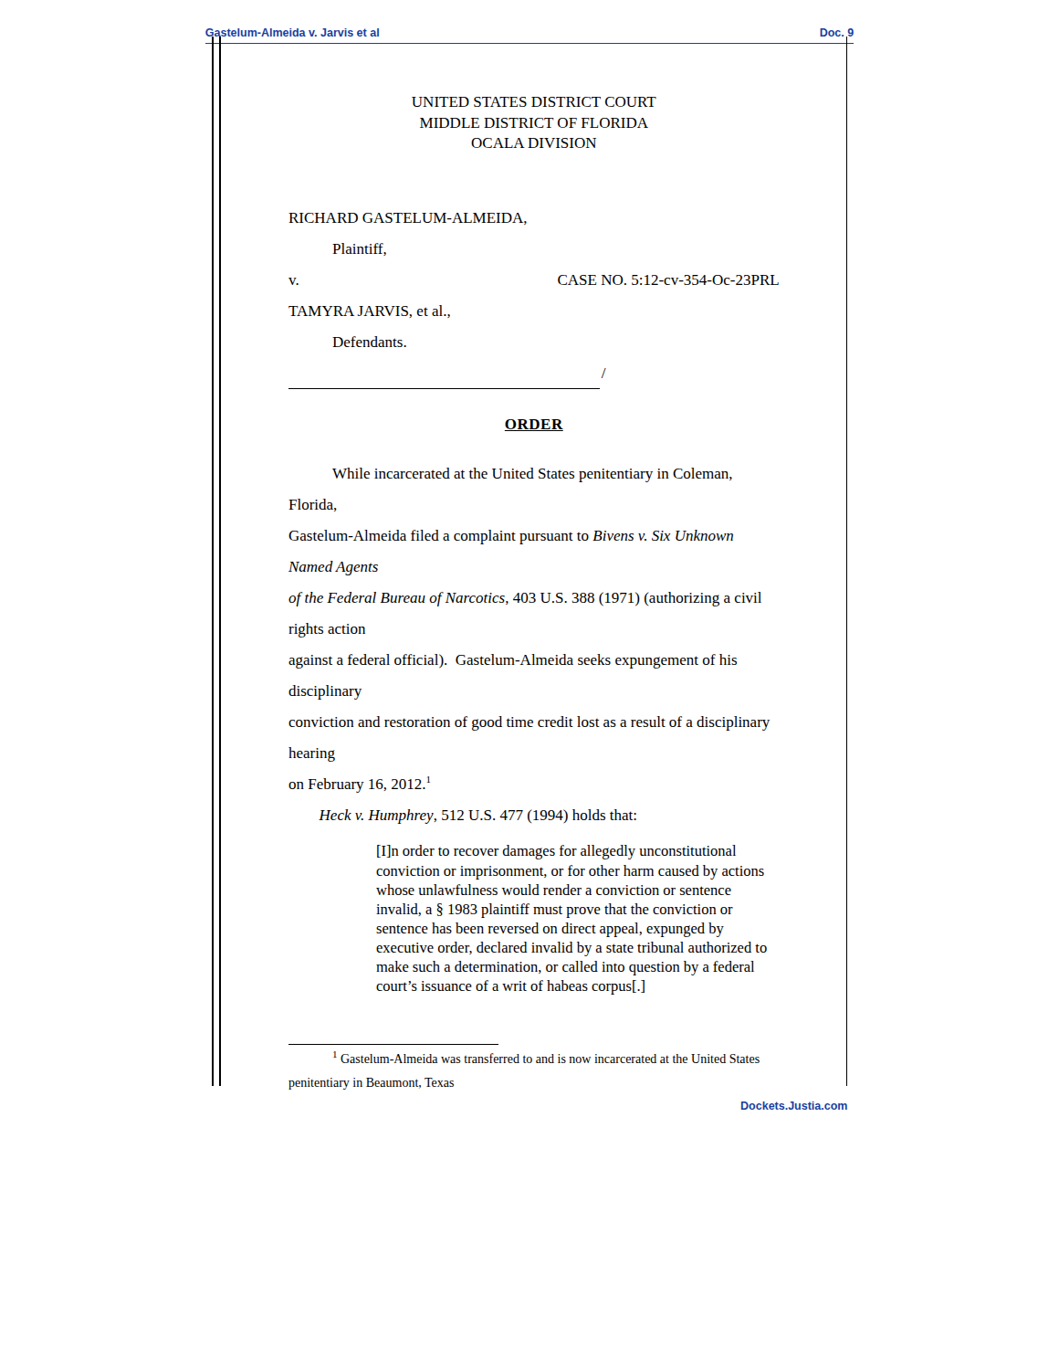Gastelum-Almeida v. Jarvis et al Doc. 9
UNITED STATES DISTRICT COURT
MIDDLE DISTRICT OF FLORIDA
OCALA DIVISION
RICHARD GASTELUM-ALMEIDA,
Plaintiff,
v. CASE NO. 5:12-cv-354-Oc-23PRL
TAMYRA JARVIS, et al.,
Defendants.
/
ORDER
While incarcerated at the United States penitentiary in Coleman, Florida,
Gastelum-Almeida filed a complaint pursuant to Bivens v. Six Unknown Named Agents
of the Federal Bureau of Narcotics, 403 U.S. 388 (1971) (authorizing a civil rights action
against a federal official). Gastelum-Almeida seeks expungement of his disciplinary
conviction and restoration of good time credit lost as a result of a disciplinary hearing
on February 16, 2012.1
Heck v. Humphrey, 512 U.S. 477 (1994) holds that:
[I]n order to recover damages for allegedly unconstitutional conviction or imprisonment, or for other harm caused by actions whose unlawfulness would render a conviction or sentence invalid, a § 1983 plaintiff must prove that the conviction or sentence has been reversed on direct appeal, expunged by executive order, declared invalid by a state tribunal authorized to make such a determination, or called into question by a federal court’s issuance of a writ of habeas corpus[.]
1 Gastelum-Almeida was transferred to and is now incarcerated at the United States
penitentiary in Beaumont, Texas
Dockets.Justia.com